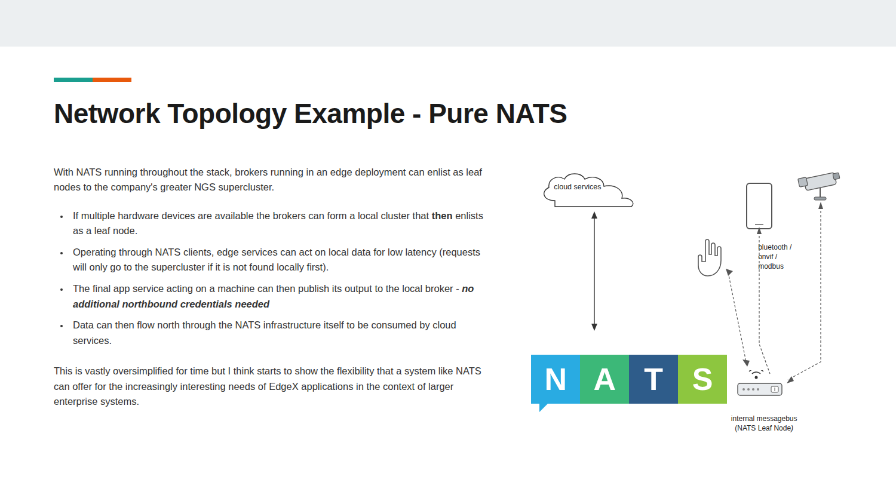Network Topology Example - Pure NATS
With NATS running throughout the stack, brokers running in an edge deployment can enlist as leaf nodes to the company's greater NGS supercluster.
If multiple hardware devices are available the brokers can form a local cluster that then enlists as a leaf node.
Operating through NATS clients, edge services can act on local data for low latency (requests will only go to the supercluster if it is not found locally first).
The final app service acting on a machine can then publish its output to the local broker - no additional northbound credentials needed
Data can then flow north through the NATS infrastructure itself to be consumed by cloud services.
This is vastly oversimplified for time but I think starts to show the flexibility that a system like NATS can offer for the increasingly interesting needs of EdgeX applications in the context of larger enterprise systems.
cloud services
bluetooth /
onvif /
modbus
N
A
T
S
internal messagebus
(NATS Leaf Node)